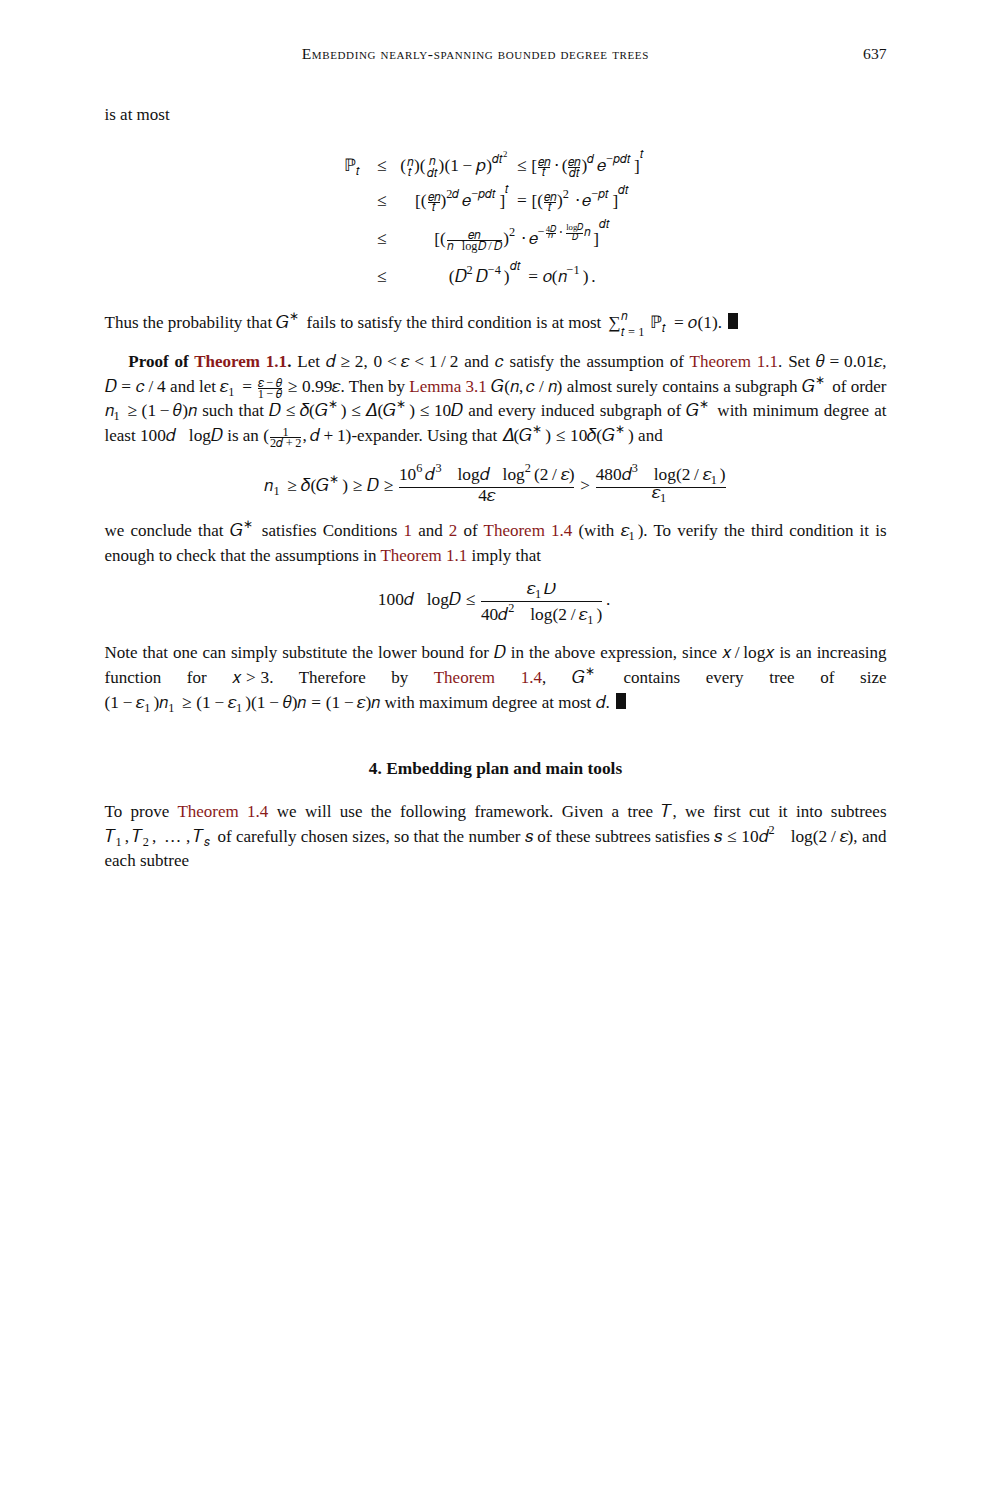Embedding nearly-spanning bounded degree trees 637
is at most
ℙt ≤ ( nt ) ( ndt ) (1−p) dt2 ≤ [ ent ⋅ (endt) d e−pdt ] t ≤ [ (ent) 2d e−pdt ] t = [ (ent) 2 ⋅ e−pt ] dt ≤ [ (enn log⁡D/D) 2 ⋅ e −4Dn⋅log⁡DDn ] dt ≤ (D2D−4) dt = o (n−1) .
Thus the probability that G∗ fails to satisfy the third condition is at most ∑t=1nℙt=o(1).
Proof of Theorem 1.1. Let d≥2, 0<ε<1/2 and c satisfy the assumption of Theorem 1.1. Set θ=0.01ε, D=c/4 and let ε1=ε−θ1−θ≥0.99ε. Then by Lemma 3.1 G(n,c/n) almost surely contains a subgraph G∗ of order n1≥(1−θ)n such that D≤δ(G∗)≤Δ(G∗)≤10D and every induced subgraph of G∗ with minimum degree at least 100d log⁡D is an (12d+2,d+1)-expander. Using that Δ(G∗)≤10δ(G∗) and
n1 ≥ δ(G∗) ≥ D ≥ 106d3 log⁡d log2(2/ε) 4ε > 480d3 log(2/ε1) ε1
we conclude that G∗ satisfies Conditions 1 and 2 of Theorem 1.4 (with ε1). To verify the third condition it is enough to check that the assumptions in Theorem 1.1 imply that
100d log⁡D ≤ ε1D 40d2 log(2/ε1) .
Note that one can simply substitute the lower bound for D in the above expression, since x/log⁡x is an increasing function for x>3. Therefore by Theorem 1.4, G∗ contains every tree of size (1−ε1)n1≥(1−ε1)(1−θ)n=(1−ε)n with maximum degree at most d.
4. Embedding plan and main tools
To prove Theorem 1.4 we will use the following framework. Given a tree T, we first cut it into subtrees T1,T2,…,Ts of carefully chosen sizes, so that the number s of these subtrees satisfies s≤10d2 log(2/ε), and each subtree